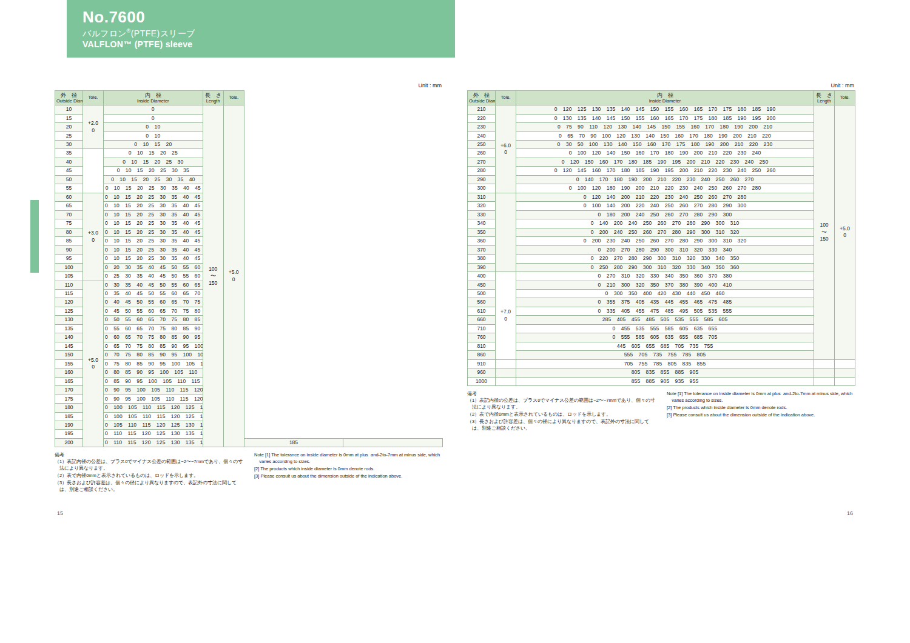No.7600
バルフロン®(PTFE)スリーブ
VALFLON™ (PTFE) sleeve
Unit : mm
| 外 径 Outside Diameter | Tole. | 内 径 Inside Diameter | 長 さ Length | Tole. |
| --- | --- | --- | --- | --- |
| 10 | +2.0 0 | 0 | 100 〜 150 | +5.0 0 |
| 15 | 0 |
| 20 | 0 10 |
| 25 | 0 10 |
| 30 | 0 10 15 20 |
| 35 | | 0 10 15 20 25 |
| 40 | 0 10 15 20 25 30 |
| 45 | 0 10 15 20 25 30 35 |
| 50 | 0 10 15 20 25 30 35 40 |
| 55 | 0 10 15 20 25 30 35 40 45 |
| 60 | +3.0 0 | 0 10 15 20 25 30 35 40 45 50 |
| 65 | 0 10 15 20 25 30 35 40 45 50 55 |
| 70 | 0 10 15 20 25 30 35 40 45 50 55 60 |
| 75 | 0 10 15 20 25 30 35 40 45 50 55 60 65 |
| 80 | 0 10 15 20 25 30 35 40 45 50 55 60 65 70 |
| 85 | 0 10 15 20 25 30 35 40 45 50 55 60 65 70 75 |
| 90 | 0 10 15 20 25 30 35 40 45 50 55 60 65 70 75 80 |
| 95 | 0 10 15 20 25 30 35 40 45 50 55 60 65 70 75 80 |
| 100 | 0 20 30 35 40 45 50 55 60 65 70 75 80 85 90 |
| 105 | 0 25 30 35 40 45 50 55 60 65 70 75 80 85 90 95 |
| 110 | +5.0 0 | 0 30 35 40 45 50 55 60 65 70 75 80 85 90 95 100 |
| 115 | 0 35 40 45 50 55 60 65 70 75 80 85 90 95 100 105 |
| 120 | 0 40 45 50 55 60 65 70 75 80 90 95 100 105 110 |
| 125 | 0 45 50 55 60 65 70 75 80 85 90 95 100 105 110 115 |
| 130 | 0 50 55 60 65 70 75 80 85 90 95 100 105 110 115 120 |
| 135 | 0 55 60 65 70 75 80 85 90 95 100 105 110 115 120 125 |
| 140 | 0 60 65 70 75 80 85 90 95 100 105 110 115 120 125 130 |
| 145 | 0 65 70 75 80 85 90 95 100 105 110 115 120 125 130 135 |
| 150 | 0 70 75 80 85 90 95 100 105 110 115 120 125 130 135 140 |
| 155 | 0 75 80 85 90 95 100 105 110 115 120 125 130 135 140 145 |
| 160 | 0 80 85 90 95 100 105 110 115 120 125 130 135 140 145 150 |
| 165 | 0 85 90 95 100 105 110 115 120 125 130 135 140 145 150 |
| 170 | 0 90 95 100 105 110 115 120 125 130 135 140 145 150 155 |
| 175 | 0 90 95 100 105 110 115 120 125 130 140 140 145 150 155 160 |
| 180 | 0 100 105 110 115 120 125 130 135 140 145 150 155 160 165 |
| 185 | 0 100 105 110 115 120 125 130 135 140 145 150 155 160 165 |
| 190 | 0 105 110 115 120 125 130 135 140 145 150 155 160 165 170 175 |
| 195 | 0 110 115 120 125 130 135 140 145 150 155 160 165 170 175 180 |
| 200 | 0 110 115 120 125 130 135 140 145 150 155 160 165 170 175 180 | 185 | |
備考
（1）表記内径の公差は、プラス0でマイナス公差の範囲は−2〜−7mmであり、個々の寸法により異なります。
（2）表で内径0mmと表示されているものは、ロッドを示します。
（3）長さおよび許容差は、個々の径により異なりますので、表記外の寸法に関しては、別途ご相談ください。
Note [1] The tolerance on inside diameter is 0mm at plus and-2to-7mm at minus side, which varies according to sizes.
[2] The products which inside diameter is 0mm denote rods.
[3] Please consult us about the dimension outside of the indication above.
Unit : mm
| 外 径 Outside Diameter | Tole. | 内 径 Inside Diameter | 長 さ Length | Tole. |
| --- | --- | --- | --- | --- |
| 210 | +6.0 0 | 0 120 125 130 135 140 145 150 155 160 165 170 175 180 185 190 | 100 〜 150 | +5.0 0 |
| 220 | 0 130 135 140 145 150 155 160 165 170 175 180 185 190 195 200 |
| 230 | 0 75 90 110 120 130 140 145 150 155 160 170 180 190 200 210 |
| 240 | 0 65 70 90 100 120 130 140 150 160 170 180 190 200 210 220 |
| 250 | 0 30 50 100 130 140 150 160 170 175 180 190 200 210 220 230 |
| 260 | 0 100 120 140 150 160 170 180 190 200 210 220 230 240 |
| 270 | 0 120 150 160 170 180 185 190 195 200 210 220 230 240 250 |
| 280 | 0 120 145 160 170 180 185 190 195 200 210 220 230 240 250 260 |
| 290 | 0 140 170 180 190 200 210 220 230 240 250 260 270 |
| 300 | 0 100 120 180 190 200 210 220 230 240 250 260 270 280 |
| 310 | | 0 120 140 200 210 220 230 240 250 260 270 280 |
| 320 | 0 100 140 200 220 240 250 260 270 280 290 300 |
| 330 | 0 180 200 240 250 260 270 280 290 300 |
| 340 | 0 140 200 240 250 260 270 280 290 300 310 |
| 350 | 0 200 240 250 260 270 280 290 300 310 320 |
| 360 | 0 200 230 240 250 260 270 280 290 300 310 320 |
| 370 | 0 200 270 280 290 300 310 320 330 340 |
| 380 | 0 220 270 280 290 300 310 320 330 340 350 |
| 390 | 0 250 280 290 300 310 320 330 340 350 360 |
| 400 | +7.0 0 | 0 270 310 320 330 340 350 360 370 380 |
| 450 | 0 210 300 320 350 370 380 390 400 410 |
| 500 | 0 300 350 400 420 430 440 450 460 |
| 560 | 0 355 375 405 435 445 455 465 475 485 |
| 610 | 0 335 405 455 475 485 495 505 535 555 |
| 660 | 285 405 455 485 505 535 555 585 605 |
| 710 | 0 455 535 555 585 605 635 655 |
| 760 | 0 555 585 605 635 655 685 705 |
| 810 | 445 605 655 685 705 735 755 |
| 860 | 555 705 735 755 785 805 |
| 910 | | 705 755 785 805 835 855 | | |
| 960 | | 805 835 855 885 905 | | |
| 1000 | | 855 885 905 935 955 | | |
備考
（1）表記内径の公差は、プラス0でマイナス公差の範囲は−2〜−7mmであり、個々の寸法により異なります。
（2）表で内径0mmと表示されているものは、ロッドを示します。
（3）長さおよび許容差は、個々の径により異なりますので、表記外の寸法に関しては、別途ご相談ください。
Note [1] The tolerance on inside diameter is 0mm at plus and-2to-7mm at minus side, which varies according to sizes.
[2] The products which inside diameter is 0mm denote rods.
[3] Please consult us about the dimension outside of the indication above.
15 16